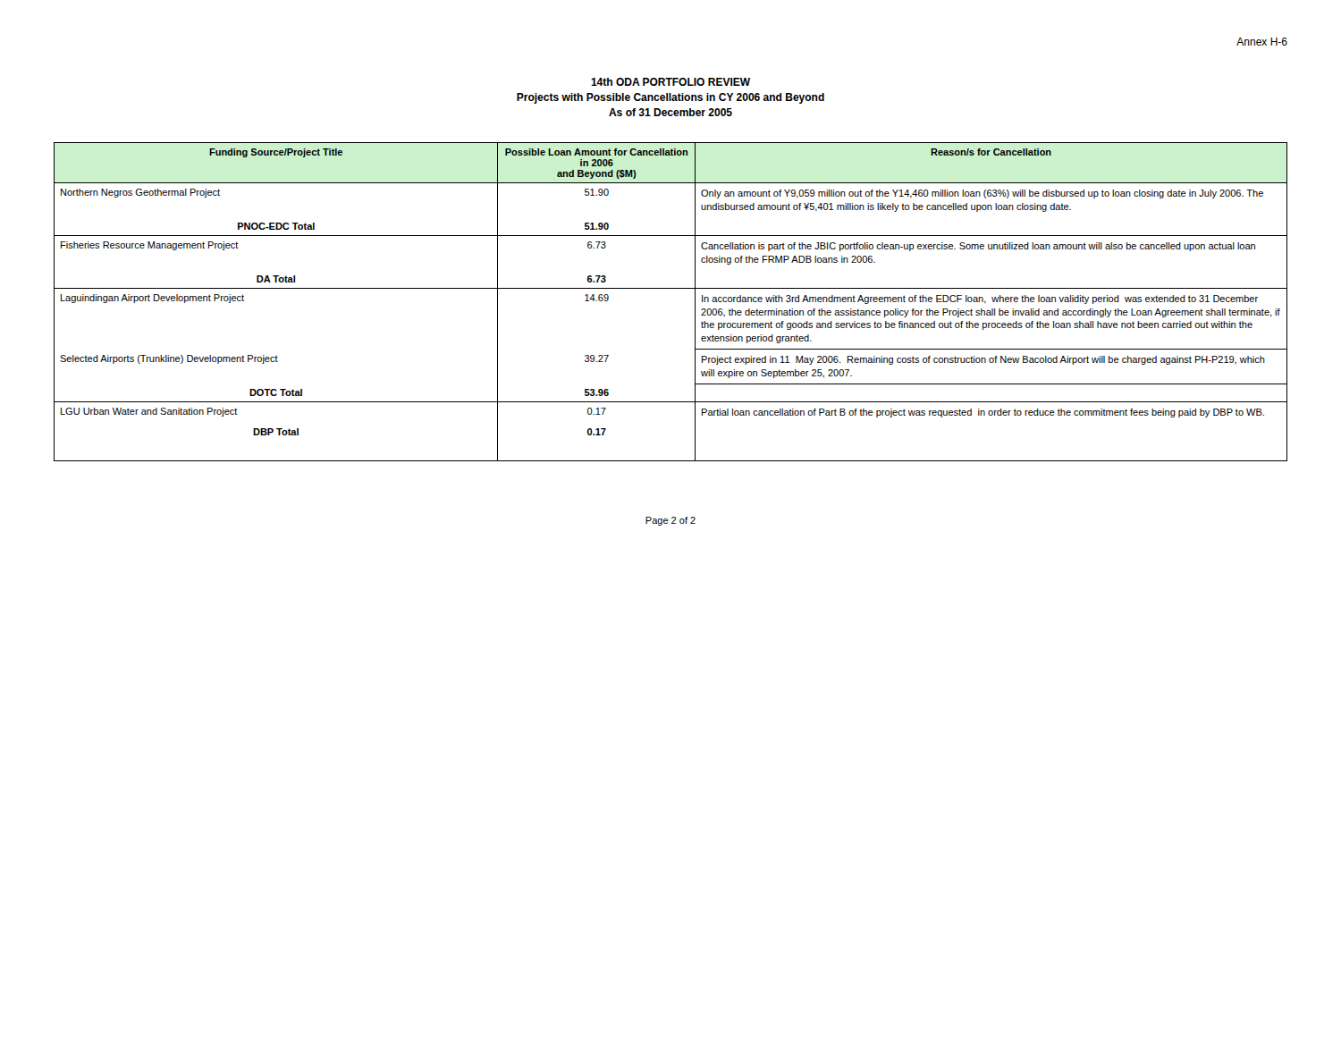Annex H-6
14th ODA PORTFOLIO REVIEW
Projects with Possible Cancellations in CY 2006 and Beyond
As of 31 December 2005
| Funding Source/Project Title | Possible Loan Amount for Cancellation in 2006 and Beyond ($M) | Reason/s for Cancellation |
| --- | --- | --- |
| Northern Negros Geothermal Project | 51.90 | Only an amount of Y9,059 million out of the Y14,460 million loan (63%) will be disbursed up to loan closing date in July 2006. The undisbursed amount of ¥5,401 million is likely to be cancelled upon loan closing date. |
| PNOC-EDC Total | 51.90 | |
| Fisheries Resource Management Project | 6.73 | Cancellation is part of the JBIC portfolio clean-up exercise. Some unutilized loan amount will also be cancelled upon actual loan closing of the FRMP ADB loans in 2006. |
| DA Total | 6.73 | |
| Laguindingan Airport Development Project | 14.69 | In accordance with 3rd Amendment Agreement of the EDCF loan, where the loan validity period was extended to 31 December 2006, the determination of the assistance policy for the Project shall be invalid and accordingly the Loan Agreement shall terminate, if the procurement of goods and services to be financed out of the proceeds of the loan shall have not been carried out within the extension period granted. |
| Selected Airports (Trunkline) Development Project | 39.27 | Project expired in 11 May 2006. Remaining costs of construction of New Bacolod Airport will be charged against PH-P219, which will expire on September 25, 2007. |
| DOTC Total | 53.96 | |
| LGU Urban Water and Sanitation Project | 0.17 | Partial loan cancellation of Part B of the project was requested in order to reduce the commitment fees being paid by DBP to WB. |
| DBP Total | 0.17 | |
Page 2 of 2